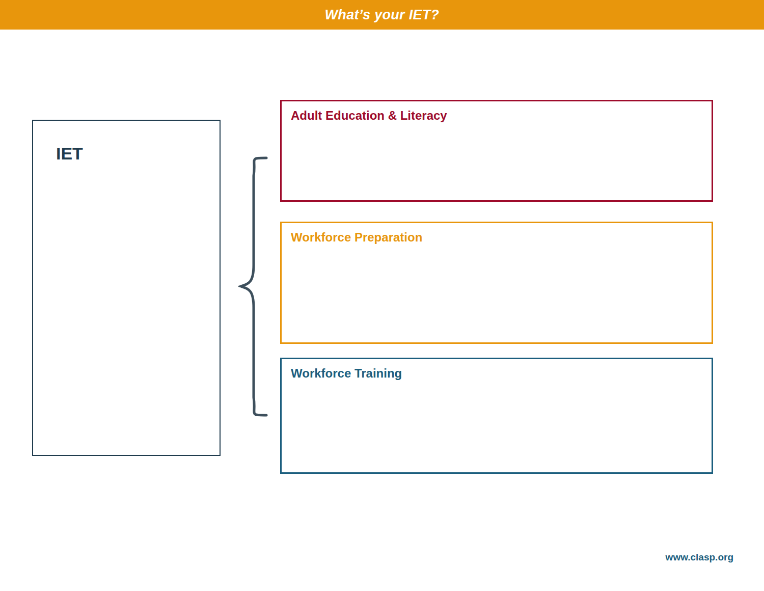What’s your IET?
IET
Adult Education & Literacy
Workforce Preparation
Workforce Training
www.clasp.org